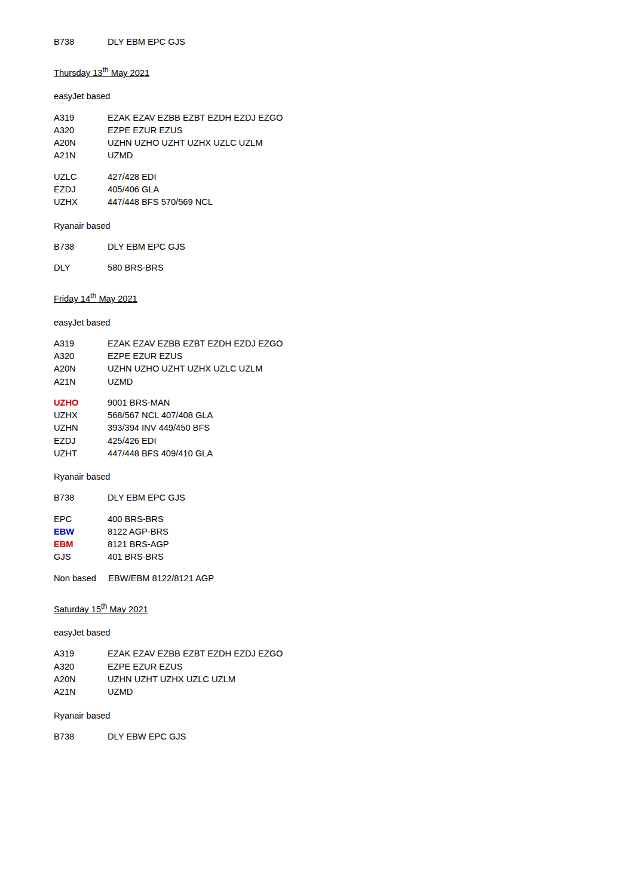B738 DLY EBM EPC GJS
Thursday 13th May 2021
easyJet based
A319 EZAK EZAV EZBB EZBT EZDH EZDJ EZGO
A320 EZPE EZUR EZUS
A20NUZHN UZHO UZHT UZHX UZLC UZLM
A21NUZMD
UZLC427/428 EDI
EZDJ405/406 GLA
UZHX447/448 BFS 570/569 NCL
Ryanair based
B738 DLY EBM EPC GJS
DLY580 BRS-BRS
Friday 14th May 2021
easyJet based
A319 EZAK EZAV EZBB EZBT EZDH EZDJ EZGO
A320 EZPE EZUR EZUS
A20NUZHN UZHO UZHT UZHX UZLC UZLM
A21NUZMD
UZHO9001 BRS-MAN
UZHX568/567 NCL 407/408 GLA
UZHN393/394 INV 449/450 BFS
EZDJ425/426 EDI
UZHT447/448 BFS 409/410 GLA
Ryanair based
B738 DLY EBM EPC GJS
EPC400 BRS-BRS
EBW8122 AGP-BRS
EBM8121 BRS-AGP
GJS401 BRS-BRS
Non based EBW/EBM 8122/8121 AGP
Saturday 15th May 2021
easyJet based
A319 EZAK EZAV EZBB EZBT EZDH EZDJ EZGO
A320 EZPE EZUR EZUS
A20NUZHN UZHT UZHX UZLC UZLM
A21NUZMD
Ryanair based
B738 DLY EBW EPC GJS